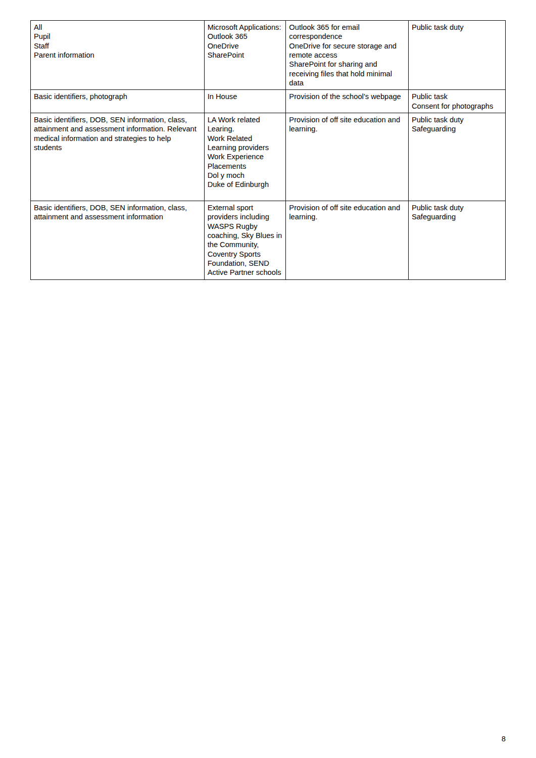| All Pupil Staff Parent information | Microsoft Applications: Outlook 365 OneDrive SharePoint | Outlook 365 for email correspondence OneDrive for secure storage and remote access SharePoint for sharing and receiving files that hold minimal data | Public task duty |
| Basic identifiers, photograph | In House | Provision of the school’s webpage | Public task Consent for photographs |
| Basic identifiers, DOB, SEN information, class, attainment and assessment information. Relevant medical information and strategies to help students | LA Work related Learing. Work Related Learning providers Work Experience Placements Dol y moch Duke of Edinburgh | Provision of off site education and learning. | Public task duty Safeguarding |
| Basic identifiers, DOB, SEN information, class, attainment and assessment information | External sport providers including WASPS Rugby coaching, Sky Blues in the Community, Coventry Sports Foundation, SEND Active Partner schools | Provision of off site education and learning. | Public task duty Safeguarding |
8